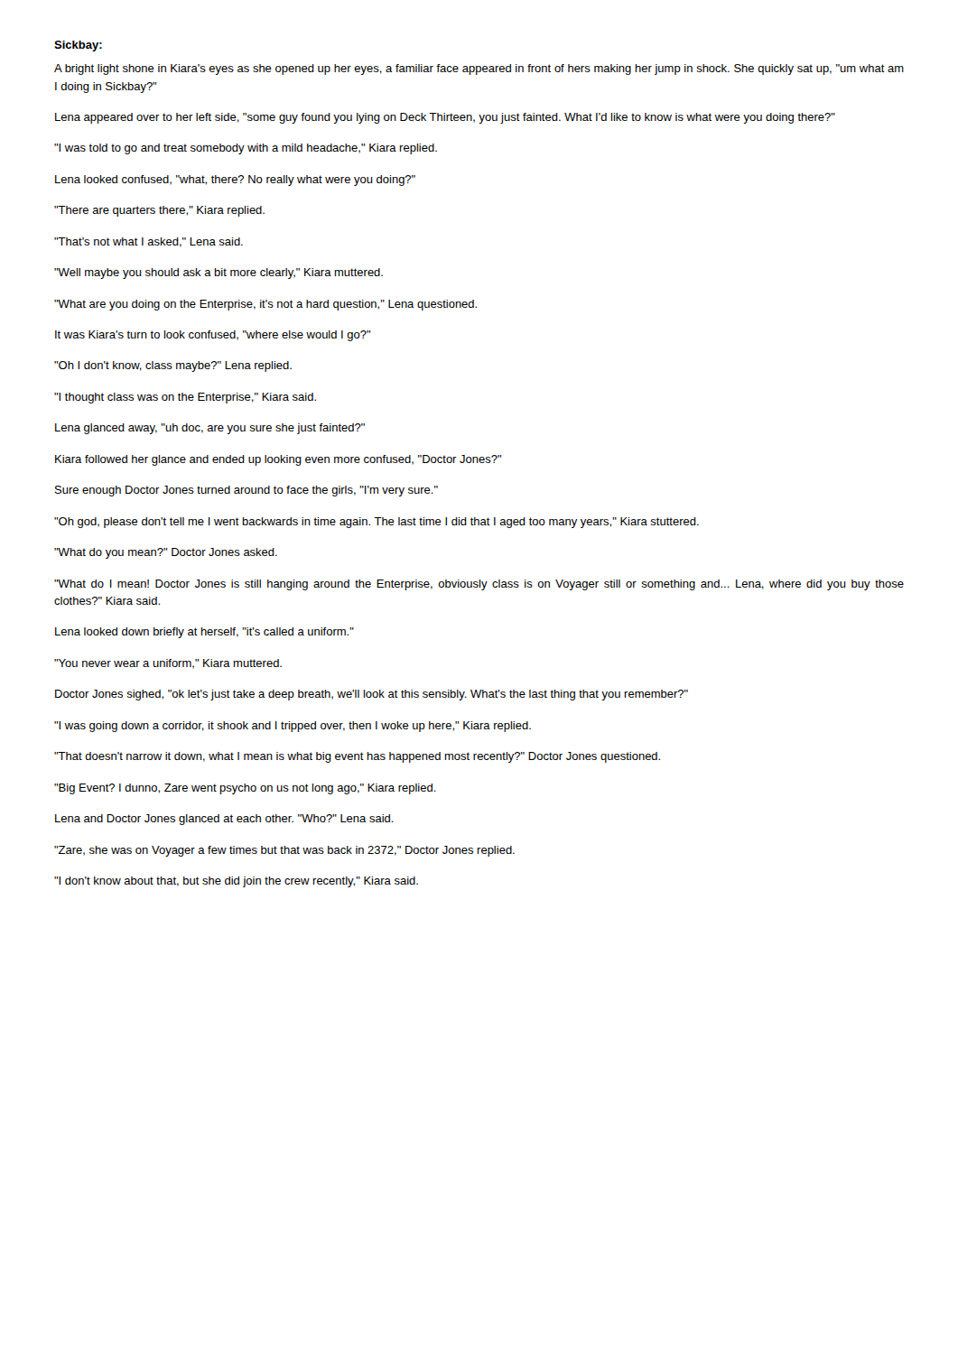Sickbay:
A bright light shone in Kiara's eyes as she opened up her eyes, a familiar face appeared in front of hers making her jump in shock. She quickly sat up, "um what am I doing in Sickbay?"
Lena appeared over to her left side, "some guy found you lying on Deck Thirteen, you just fainted. What I'd like to know is what were you doing there?"
"I was told to go and treat somebody with a mild headache," Kiara replied.
Lena looked confused, "what, there? No really what were you doing?"
"There are quarters there," Kiara replied.
"That's not what I asked," Lena said.
"Well maybe you should ask a bit more clearly," Kiara muttered.
"What are you doing on the Enterprise, it's not a hard question," Lena questioned.
It was Kiara's turn to look confused, "where else would I go?"
"Oh I don't know, class maybe?" Lena replied.
"I thought class was on the Enterprise," Kiara said.
Lena glanced away, "uh doc, are you sure she just fainted?"
Kiara followed her glance and ended up looking even more confused, "Doctor Jones?"
Sure enough Doctor Jones turned around to face the girls, "I'm very sure."
"Oh god, please don't tell me I went backwards in time again. The last time I did that I aged too many years," Kiara stuttered.
"What do you mean?" Doctor Jones asked.
"What do I mean! Doctor Jones is still hanging around the Enterprise, obviously class is on Voyager still or something and... Lena, where did you buy those clothes?" Kiara said.
Lena looked down briefly at herself, "it's called a uniform."
"You never wear a uniform," Kiara muttered.
Doctor Jones sighed, "ok let's just take a deep breath, we'll look at this sensibly. What's the last thing that you remember?"
"I was going down a corridor, it shook and I tripped over, then I woke up here," Kiara replied.
"That doesn't narrow it down, what I mean is what big event has happened most recently?" Doctor Jones questioned.
"Big Event? I dunno, Zare went psycho on us not long ago," Kiara replied.
Lena and Doctor Jones glanced at each other. "Who?" Lena said.
"Zare, she was on Voyager a few times but that was back in 2372," Doctor Jones replied.
"I don't know about that, but she did join the crew recently," Kiara said.